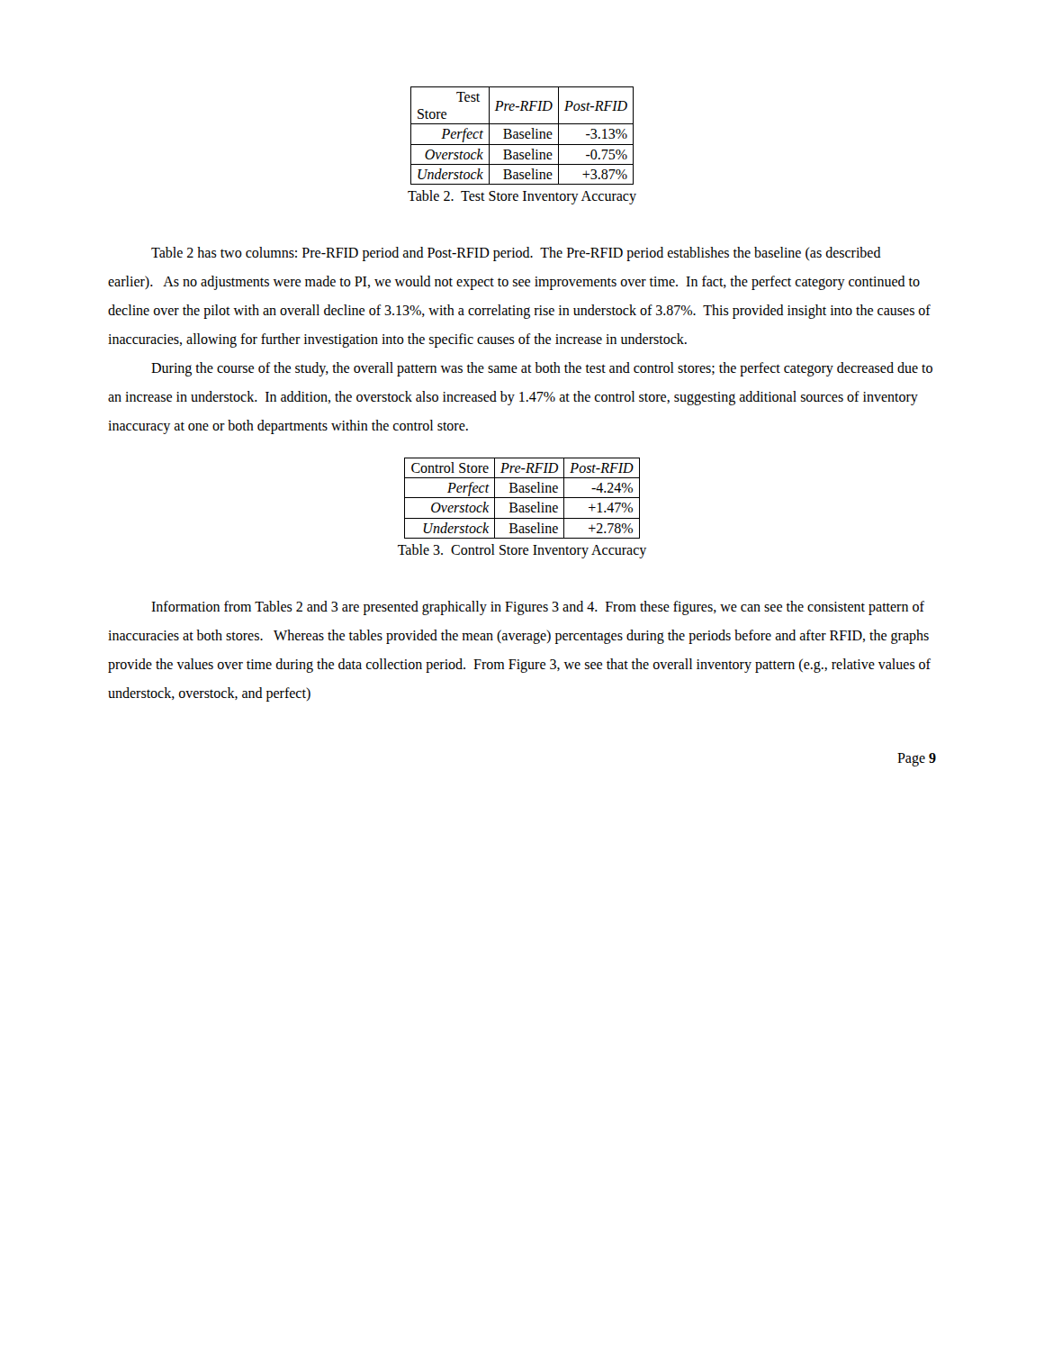| Test Store | Pre-RFID | Post-RFID |
| Perfect | Baseline | -3.13% |
| Overstock | Baseline | -0.75% |
| Understock | Baseline | +3.87% |
Table 2. Test Store Inventory Accuracy
Table 2 has two columns: Pre-RFID period and Post-RFID period. The Pre-RFID period establishes the baseline (as described earlier). As no adjustments were made to PI, we would not expect to see improvements over time. In fact, the perfect category continued to decline over the pilot with an overall decline of 3.13%, with a correlating rise in understock of 3.87%. This provided insight into the causes of inaccuracies, allowing for further investigation into the specific causes of the increase in understock.
During the course of the study, the overall pattern was the same at both the test and control stores; the perfect category decreased due to an increase in understock. In addition, the overstock also increased by 1.47% at the control store, suggesting additional sources of inventory inaccuracy at one or both departments within the control store.
| Control Store | Pre-RFID | Post-RFID |
| Perfect | Baseline | -4.24% |
| Overstock | Baseline | +1.47% |
| Understock | Baseline | +2.78% |
Table 3. Control Store Inventory Accuracy
Information from Tables 2 and 3 are presented graphically in Figures 3 and 4. From these figures, we can see the consistent pattern of inaccuracies at both stores. Whereas the tables provided the mean (average) percentages during the periods before and after RFID, the graphs provide the values over time during the data collection period. From Figure 3, we see that the overall inventory pattern (e.g., relative values of understock, overstock, and perfect)
Page 9